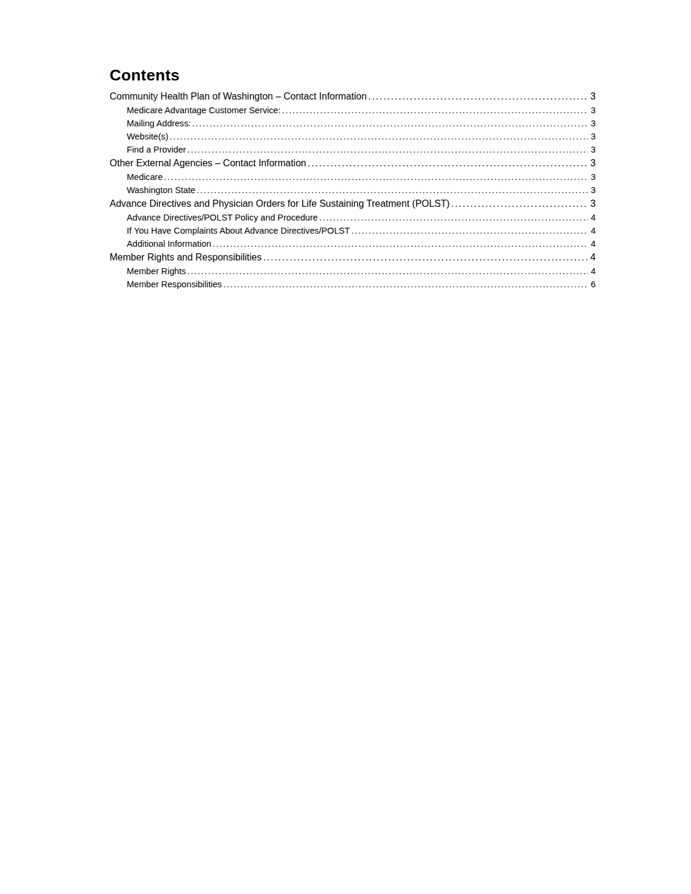Contents
Community Health Plan of Washington – Contact Information ..................................................................................................................................................... 3
Medicare Advantage Customer Service: ..................................................................................................................................................... 3
Mailing Address: ..................................................................................................................................................... 3
Website(s) ..................................................................................................................................................... 3
Find a Provider ..................................................................................................................................................... 3
Other External Agencies – Contact Information ..................................................................................................................................................... 3
Medicare ..................................................................................................................................................... 3
Washington State ..................................................................................................................................................... 3
Advance Directives and Physician Orders for Life Sustaining Treatment (POLST) ..................................................................................................................................................... 3
Advance Directives/POLST Policy and Procedure ..................................................................................................................................................... 4
If You Have Complaints About Advance Directives/POLST ..................................................................................................................................................... 4
Additional Information ..................................................................................................................................................... 4
Member Rights and Responsibilities ..................................................................................................................................................... 4
Member Rights ..................................................................................................................................................... 4
Member Responsibilities ..................................................................................................................................................... 6